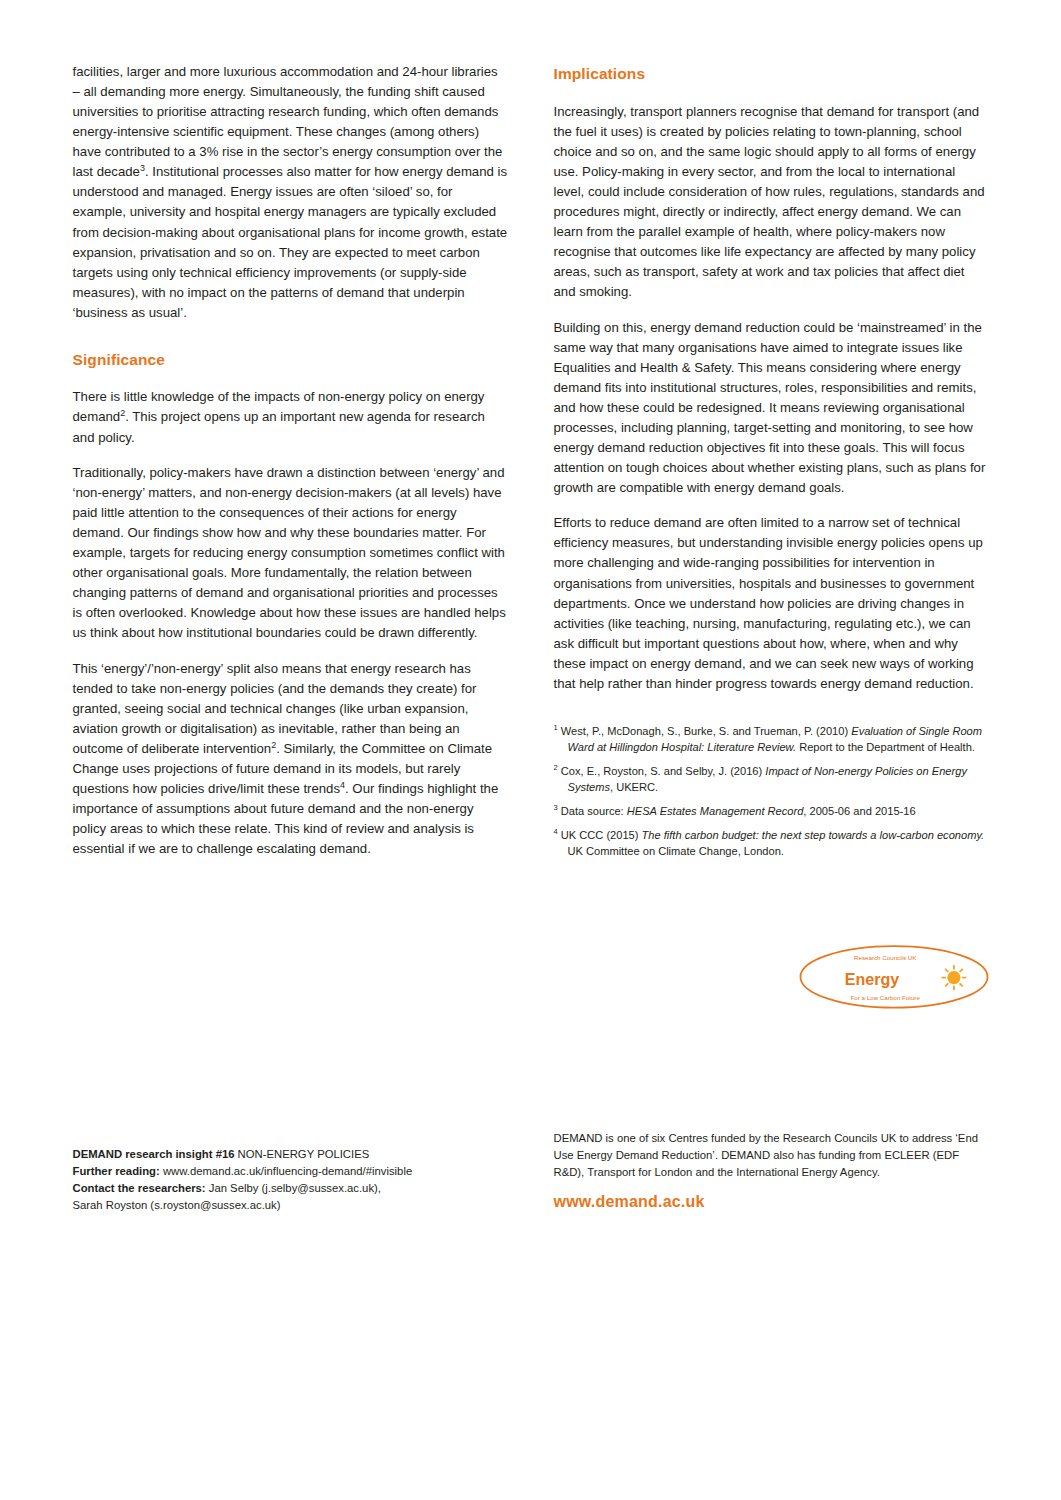facilities, larger and more luxurious accommodation and 24-hour libraries – all demanding more energy. Simultaneously, the funding shift caused universities to prioritise attracting research funding, which often demands energy-intensive scientific equipment. These changes (among others) have contributed to a 3% rise in the sector’s energy consumption over the last decade3. Institutional processes also matter for how energy demand is understood and managed. Energy issues are often ‘siloed’ so, for example, university and hospital energy managers are typically excluded from decision-making about organisational plans for income growth, estate expansion, privatisation and so on. They are expected to meet carbon targets using only technical efficiency improvements (or supply-side measures), with no impact on the patterns of demand that underpin ‘business as usual’.
Significance
There is little knowledge of the impacts of non-energy policy on energy demand2. This project opens up an important new agenda for research and policy.
Traditionally, policy-makers have drawn a distinction between ‘energy’ and ‘non-energy’ matters, and non-energy decision-makers (at all levels) have paid little attention to the consequences of their actions for energy demand. Our findings show how and why these boundaries matter. For example, targets for reducing energy consumption sometimes conflict with other organisational goals. More fundamentally, the relation between changing patterns of demand and organisational priorities and processes is often overlooked. Knowledge about how these issues are handled helps us think about how institutional boundaries could be drawn differently.
This ‘energy’/’non-energy’ split also means that energy research has tended to take non-energy policies (and the demands they create) for granted, seeing social and technical changes (like urban expansion, aviation growth or digitalisation) as inevitable, rather than being an outcome of deliberate intervention2. Similarly, the Committee on Climate Change uses projections of future demand in its models, but rarely questions how policies drive/limit these trends4. Our findings highlight the importance of assumptions about future demand and the non-energy policy areas to which these relate. This kind of review and analysis is essential if we are to challenge escalating demand.
Implications
Increasingly, transport planners recognise that demand for transport (and the fuel it uses) is created by policies relating to town-planning, school choice and so on, and the same logic should apply to all forms of energy use. Policy-making in every sector, and from the local to international level, could include consideration of how rules, regulations, standards and procedures might, directly or indirectly, affect energy demand. We can learn from the parallel example of health, where policy-makers now recognise that outcomes like life expectancy are affected by many policy areas, such as transport, safety at work and tax policies that affect diet and smoking.
Building on this, energy demand reduction could be ‘mainstreamed’ in the same way that many organisations have aimed to integrate issues like Equalities and Health & Safety. This means considering where energy demand fits into institutional structures, roles, responsibilities and remits, and how these could be redesigned. It means reviewing organisational processes, including planning, target-setting and monitoring, to see how energy demand reduction objectives fit into these goals. This will focus attention on tough choices about whether existing plans, such as plans for growth are compatible with energy demand goals.
Efforts to reduce demand are often limited to a narrow set of technical efficiency measures, but understanding invisible energy policies opens up more challenging and wide-ranging possibilities for intervention in organisations from universities, hospitals and businesses to government departments. Once we understand how policies are driving changes in activities (like teaching, nursing, manufacturing, regulating etc.), we can ask difficult but important questions about how, where, when and why these impact on energy demand, and we can seek new ways of working that help rather than hinder progress towards energy demand reduction.
1 West, P., McDonagh, S., Burke, S. and Trueman, P. (2010) Evaluation of Single Room Ward at Hillingdon Hospital: Literature Review. Report to the Department of Health.
2 Cox, E., Royston, S. and Selby, J. (2016) Impact of Non-energy Policies on Energy Systems, UKERC.
3 Data source: HESA Estates Management Record, 2005-06 and 2015-16
4 UK CCC (2015) The fifth carbon budget: the next step towards a low-carbon economy. UK Committee on Climate Change, London.
Research Councils UK Energy For a Low Carbon Future
DEMAND research insight #16 NON-ENERGY POLICIES
Further reading: www.demand.ac.uk/influencing-demand/#invisible
Contact the researchers: Jan Selby (j.selby@sussex.ac.uk),
Sarah Royston (s.royston@sussex.ac.uk)
DEMAND is one of six Centres funded by the Research Councils UK to address ‘End Use Energy Demand Reduction’. DEMAND also has funding from ECLEER (EDF R&D), Transport for London and the International Energy Agency.
www.demand.ac.uk